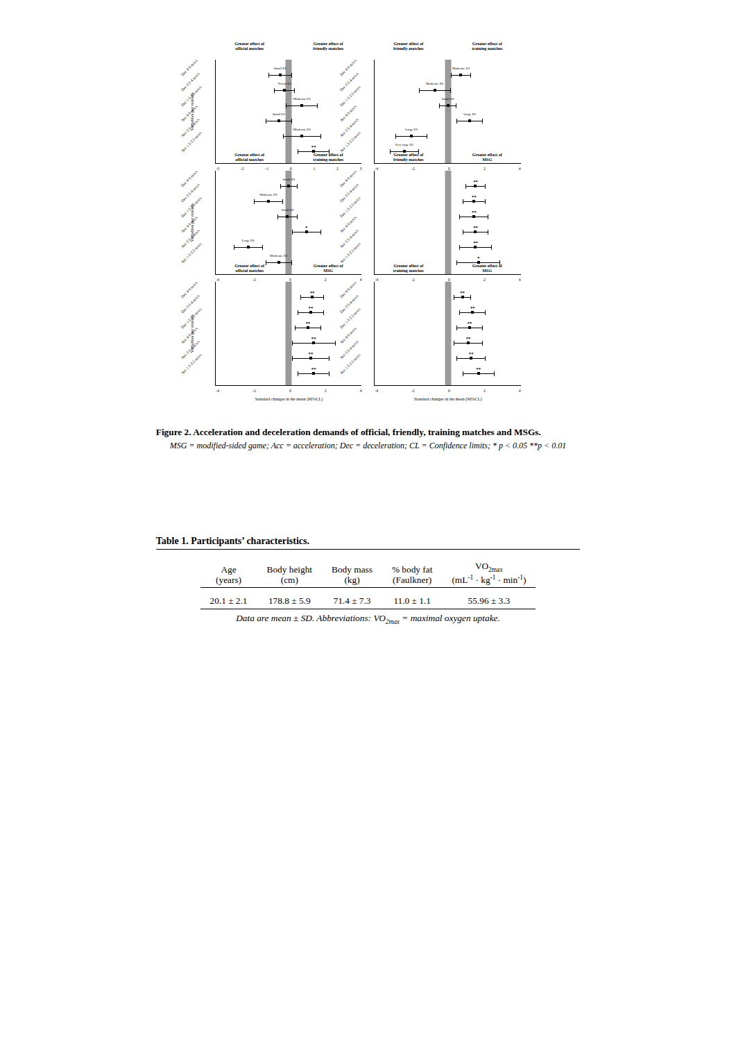Greater effect of
official matches Greater effect of
friendly matches
Variables per minute
Dec 4-6 m/s/s Dec 2.5-4 m/s/s Dec 1.5-2.5 m/s/s Acc 4-6 m/s/s Acc 2.5-4 m/s/s Acc 1.5-2.5 m/s/s
Small ES
Trivial ES
Moderate ES
Small ES
Moderate ES
**
-3-2-10123
Greater effect of
friendly matches Greater effect of
training matches
Dec 4-6 m/s/s Dec 2.5-4 m/s/s Dec 1.5-2.5 m/s/s Acc 4-6 m/s/s Acc 2.5-4 m/s/s Acc 1.5-2.5 m/s/s
Moderate ES
Moderate ES
Small ES
Large ES
Large ES
Very large ES
-4-2024
Greater effect of
official matches Greater effect of
training matches
Variables per minute
Dec 4-6 m/s/s Dec 2.5-4 m/s/s Dec 1.5-2.5 m/s/s Acc 4-6 m/s/s Acc 2.5-4 m/s/s Acc 1.5-2.5 m/s/s
Small ES
Moderate ES
Small ES
*
Large ES
Moderate ES
-4-2024
Greater effect of
friendly matches Greater effect of
MSG
Dec 4-6 m/s/s Dec 2.5-4 m/s/s Dec 1.5-2.5 m/s/s Acc 4-6 m/s/s Acc 2.5-4 m/s/s Acc 1.5-2.5 m/s/s
**
**
**
**
**
*
-4-2024
Greater effect of
official matches Greater effect of
MSG
Variables per minute
Dec 4-6 m/s/s Dec 2.5-4 m/s/s Dec 1.5-2.5 m/s/s Acc 4-6 m/s/s Acc 2.5-4 m/s/s Acc 1.5-2.5 m/s/s
**
**
**
**
**
**
-4-2024
Standard changes in the mean (90%CL)
Greater effect of
training matches Greater effect of
MSG
Dec 4-6 m/s/s Dec 2.5-4 m/s/s Dec 1.5-2.5 m/s/s Acc 4-6 m/s/s Acc 2.5-4 m/s/s Acc 1.5-2.5 m/s/s
**
**
**
**
**
**
-4-2024
Standard changes in the mean (90%CL)
Figure 2. Acceleration and deceleration demands of official, friendly, training matches and MSGs. MSG = modified-sided game; Acc = acceleration; Dec = deceleration; CL = Confidence limits; * p < 0.05 **p < 0.01
Table 1. Participants’ characteristics.
| Age (years) | Body height (cm) | Body mass (kg) | % body fat (Faulkner) | VO 2max (mL -1 · kg -1 · min -1 ) |
| --- | --- | --- | --- | --- |
| 20.1 ± 2.1 | 178.8 ± 5.9 | 71.4 ± 7.3 | 11.0 ± 1.1 | 55.96 ± 3.3 |
Data are mean ± SD. Abbreviations: VO2max = maximal oxygen uptake.